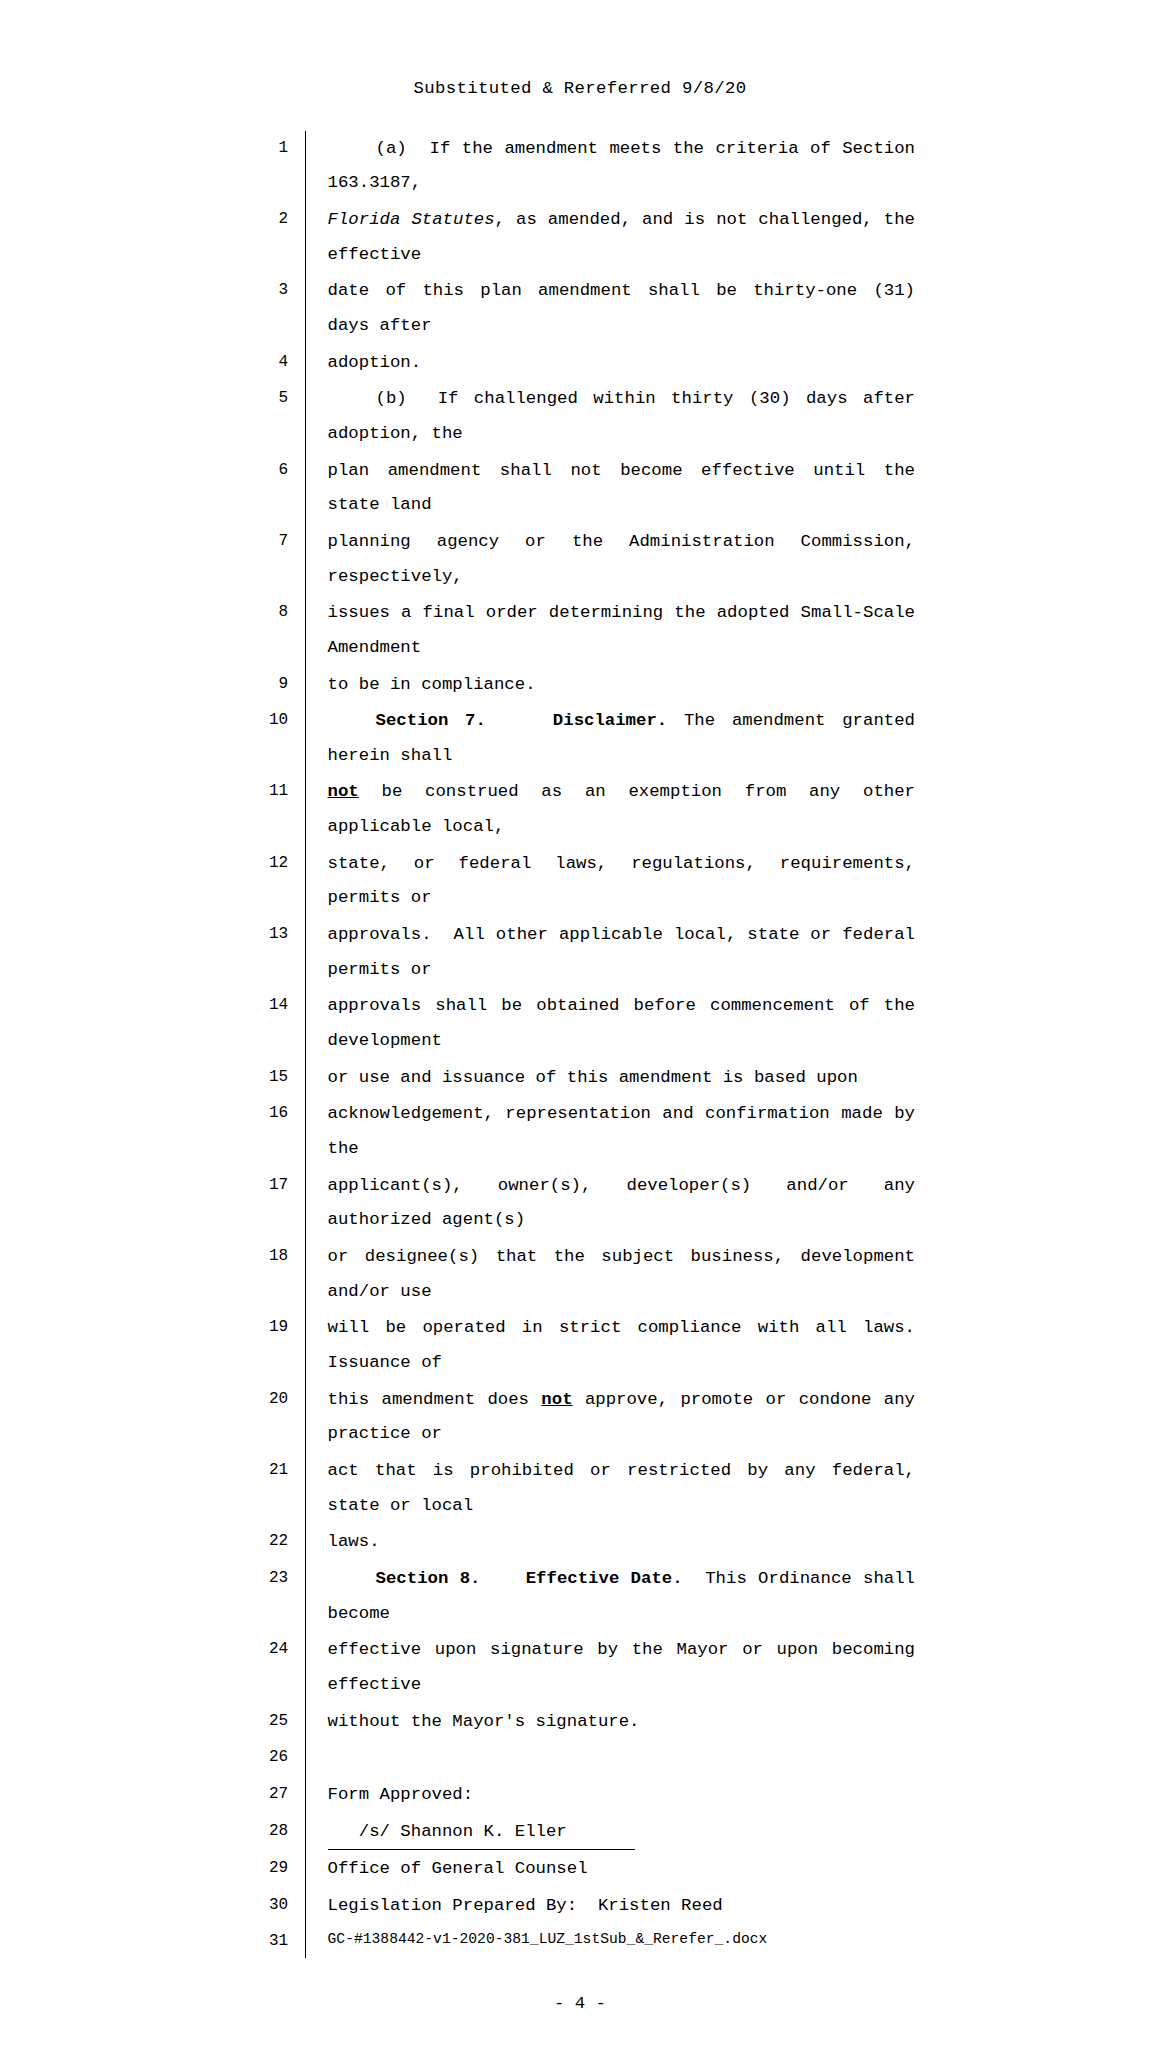Substituted & Rereferred 9/8/20
| 1 | (a) If the amendment meets the criteria of Section 163.3187, |
| 2 | Florida Statutes , as amended, and is not challenged, the effective |
| 3 | date of this plan amendment shall be thirty-one (31) days after |
| 4 | adoption. |
| 5 | (b) If challenged within thirty (30) days after adoption, the |
| 6 | plan amendment shall not become effective until the state land |
| 7 | planning agency or the Administration Commission, respectively, |
| 8 | issues a final order determining the adopted Small-Scale Amendment |
| 9 | to be in compliance. |
| 10 | Section 7. Disclaimer. The amendment granted herein shall |
| 11 | not be construed as an exemption from any other applicable local, |
| 12 | state, or federal laws, regulations, requirements, permits or |
| 13 | approvals. All other applicable local, state or federal permits or |
| 14 | approvals shall be obtained before commencement of the development |
| 15 | or use and issuance of this amendment is based upon |
| 16 | acknowledgement, representation and confirmation made by the |
| 17 | applicant(s), owner(s), developer(s) and/or any authorized agent(s) |
| 18 | or designee(s) that the subject business, development and/or use |
| 19 | will be operated in strict compliance with all laws. Issuance of |
| 20 | this amendment does not approve, promote or condone any practice or |
| 21 | act that is prohibited or restricted by any federal, state or local |
| 22 | laws. |
| 23 | Section 8. Effective Date. This Ordinance shall become |
| 24 | effective upon signature by the Mayor or upon becoming effective |
| 25 | without the Mayor's signature. |
| 26 | |
| 27 | Form Approved: |
| 28 | /s/ Shannon K. Eller |
| 29 | Office of General Counsel |
| 30 | Legislation Prepared By: Kristen Reed |
| 31 | GC-#1388442-v1-2020-381_LUZ_1stSub_&_Rerefer_.docx |
- 4 -